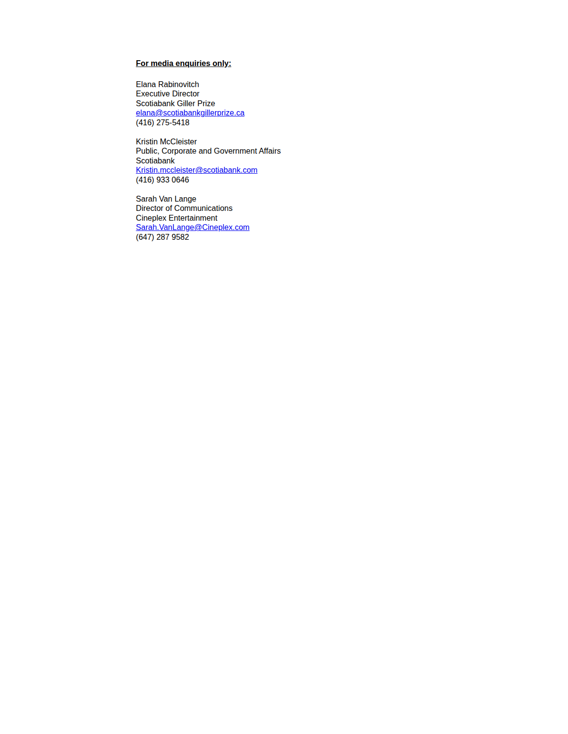For media enquiries only:
Elana Rabinovitch
Executive Director
Scotiabank Giller Prize
elana@scotiabankgillerprize.ca
(416) 275-5418
Kristin McCleister
Public, Corporate and Government Affairs
Scotiabank
Kristin.mccleister@scotiabank.com
(416) 933 0646
Sarah Van Lange
Director of Communications
Cineplex Entertainment
Sarah.VanLange@Cineplex.com
(647) 287 9582